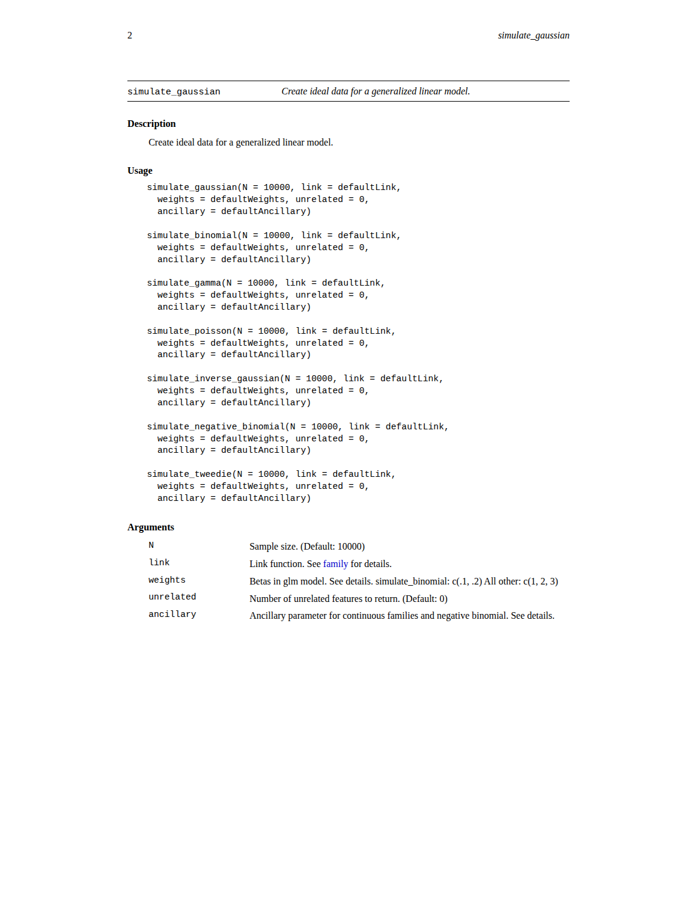2 simulate_gaussian
simulate_gaussian Create ideal data for a generalized linear model.
Description
Create ideal data for a generalized linear model.
Usage
simulate_gaussian(N = 10000, link = defaultLink,
  weights = defaultWeights, unrelated = 0,
  ancillary = defaultAncillary)

simulate_binomial(N = 10000, link = defaultLink,
  weights = defaultWeights, unrelated = 0,
  ancillary = defaultAncillary)

simulate_gamma(N = 10000, link = defaultLink,
  weights = defaultWeights, unrelated = 0,
  ancillary = defaultAncillary)

simulate_poisson(N = 10000, link = defaultLink,
  weights = defaultWeights, unrelated = 0,
  ancillary = defaultAncillary)

simulate_inverse_gaussian(N = 10000, link = defaultLink,
  weights = defaultWeights, unrelated = 0,
  ancillary = defaultAncillary)

simulate_negative_binomial(N = 10000, link = defaultLink,
  weights = defaultWeights, unrelated = 0,
  ancillary = defaultAncillary)

simulate_tweedie(N = 10000, link = defaultLink,
  weights = defaultWeights, unrelated = 0,
  ancillary = defaultAncillary)
Arguments
N
Sample size. (Default: 10000)
link
Link function. See family for details.
weights
Betas in glm model. See details. simulate_binomial: c(.1, .2) All other: c(1, 2, 3)
unrelated
Number of unrelated features to return. (Default: 0)
ancillary
Ancillary parameter for continuous families and negative binomial. See details.